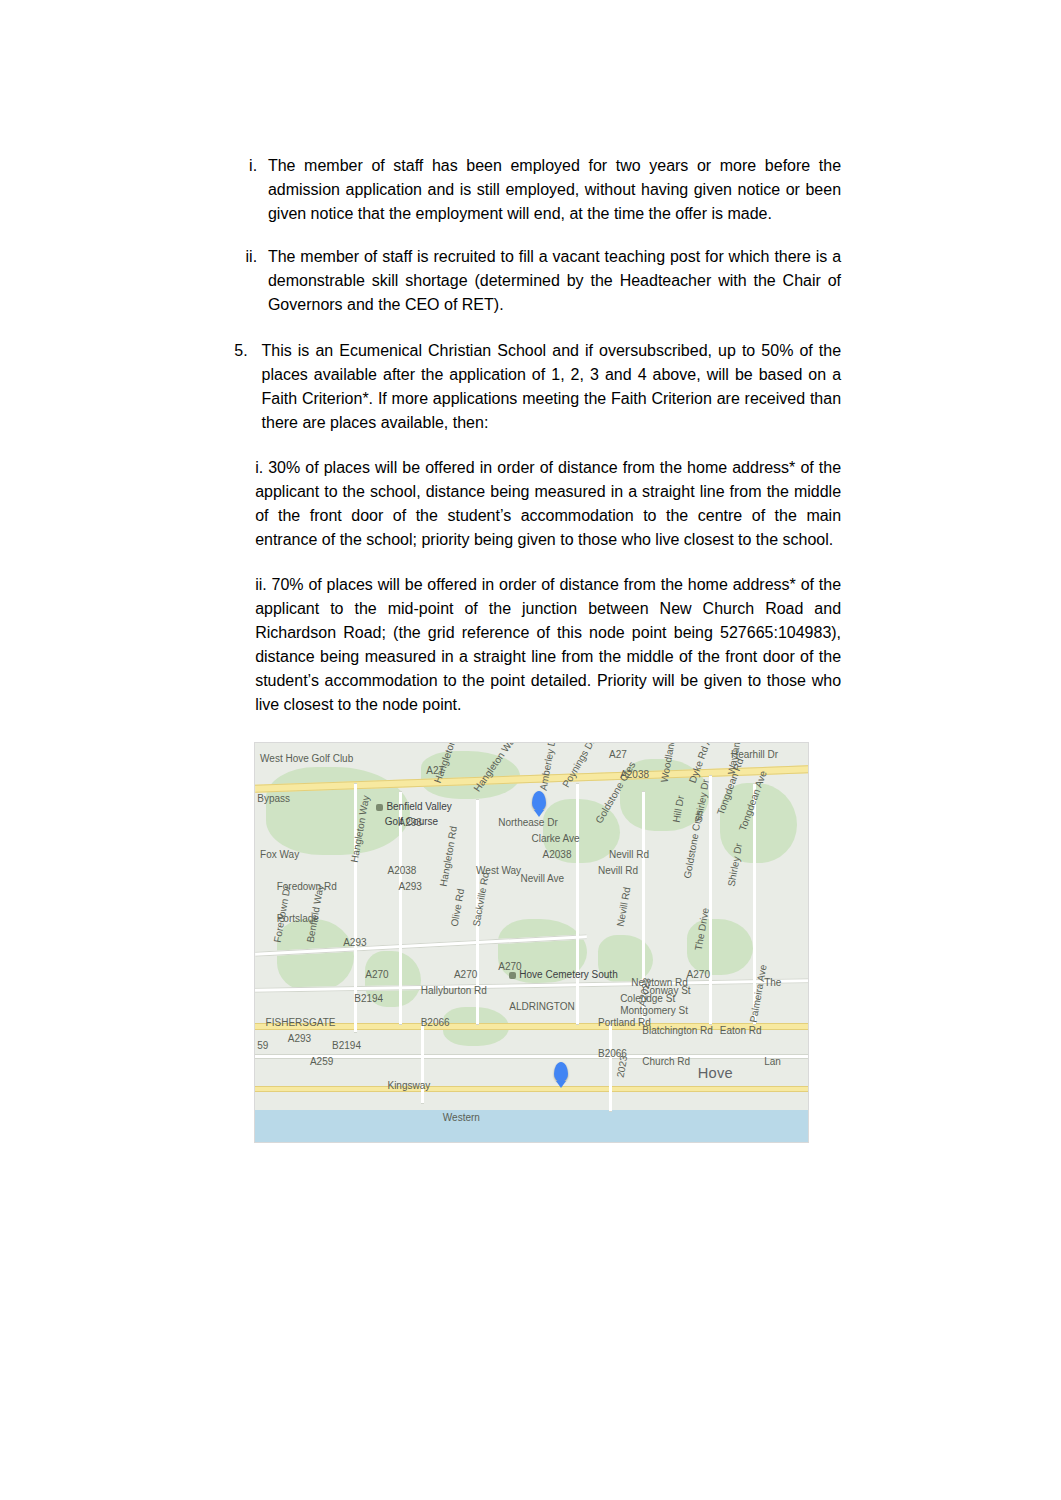The member of staff has been employed for two years or more before the admission application and is still employed, without having given notice or been given notice that the employment will end, at the time the offer is made.
The member of staff is recruited to fill a vacant teaching post for which there is a demonstrable skill shortage (determined by the Headteacher with the Chair of Governors and the CEO of RET).
This is an Ecumenical Christian School and if oversubscribed, up to 50% of the places available after the application of 1, 2, 3 and 4 above, will be based on a Faith Criterion*. If more applications meeting the Faith Criterion are received than there are places available, then:
i. 30% of places will be offered in order of distance from the home address* of the applicant to the school, distance being measured in a straight line from the middle of the front door of the student’s accommodation to the centre of the main entrance of the school; priority being given to those who live closest to the school.
ii. 70% of places will be offered in order of distance from the home address* of the applicant to the mid-point of the junction between New Church Road and Richardson Road; (the grid reference of this node point being 527665:104983), distance being measured in a straight line from the middle of the front door of the student’s accommodation to the point detailed. Priority will be given to those who live closest to the node point.
West Hove Golf Club
A27
Hearhill Dr
Bypass
A27
Hangleton Valley Dr
Hangleton Way
Amberley Dr
Poynings Dr
A2038
Woodland Dr
Dyke Rd Ave
Wayland Ave
A293
Northease Dr
Clarke Ave
Goldstone Cres
Hill Dr
Shirley Dr
Tongdean Rd
Tongdean Ave
A2038
Nevill Rd
Hangleton Way
A2038
West Way
Nevill Ave
Nevill Rd
Fox Way
Foredown Rd
A293
Hangleton Rd
Goldstone Cres
Shirley Dr
Portslade
Foredown Dr
Benfield Way
A293
Olive Rd
Sackville Rd
Nevill Rd
A270
A270
A270
A270
The
The Drive
Hallyburton Rd
Newtown Rd
Coleridge St
Montgomery St
Conway St
A2023
ALDRINGTON
Portland Rd
Blatchington Rd
Eaton Rd
Palmeira Ave
FISHERSGATE
B2066
B2194
59
A293
B2194
A259
B2066
Church Rd
2023
Lan
Kingsway
Western
Benfield Valley
Golf Course
Hove Cemetery South
Hove